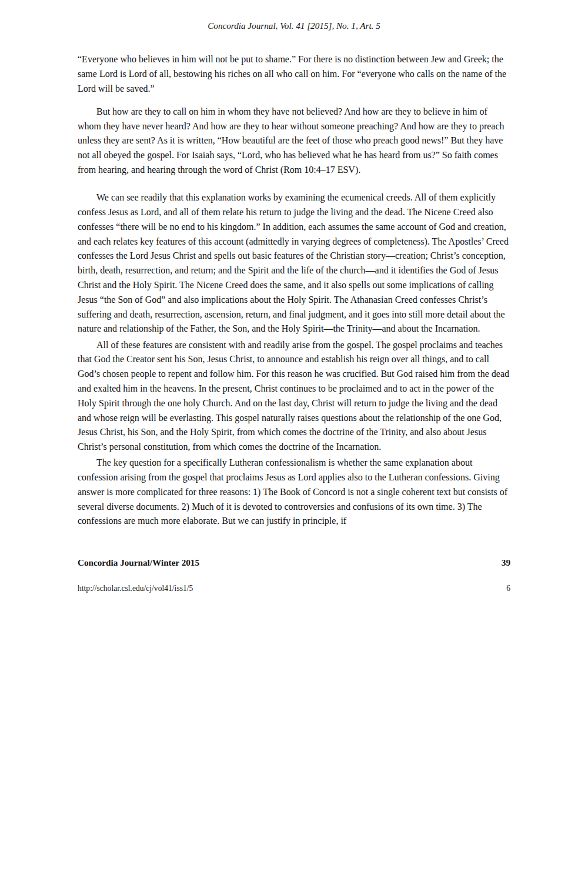Concordia Journal, Vol. 41 [2015], No. 1, Art. 5
“Everyone who believes in him will not be put to shame.” For there is no distinction between Jew and Greek; the same Lord is Lord of all, bestowing his riches on all who call on him. For “everyone who calls on the name of the Lord will be saved.”
But how are they to call on him in whom they have not believed? And how are they to believe in him of whom they have never heard? And how are they to hear without someone preaching? And how are they to preach unless they are sent? As it is written, “How beautiful are the feet of those who preach good news!” But they have not all obeyed the gospel. For Isaiah says, “Lord, who has believed what he has heard from us?” So faith comes from hearing, and hearing through the word of Christ (Rom 10:4–17 ESV).
We can see readily that this explanation works by examining the ecumenical creeds. All of them explicitly confess Jesus as Lord, and all of them relate his return to judge the living and the dead. The Nicene Creed also confesses “there will be no end to his kingdom.” In addition, each assumes the same account of God and creation, and each relates key features of this account (admittedly in varying degrees of completeness). The Apostles’ Creed confesses the Lord Jesus Christ and spells out basic features of the Christian story—creation; Christ’s conception, birth, death, resurrection, and return; and the Spirit and the life of the church—and it identifies the God of Jesus Christ and the Holy Spirit. The Nicene Creed does the same, and it also spells out some implications of calling Jesus “the Son of God” and also implications about the Holy Spirit. The Athanasian Creed confesses Christ’s suffering and death, resurrection, ascension, return, and final judgment, and it goes into still more detail about the nature and relationship of the Father, the Son, and the Holy Spirit—the Trinity—and about the Incarnation.
All of these features are consistent with and readily arise from the gospel. The gospel proclaims and teaches that God the Creator sent his Son, Jesus Christ, to announce and establish his reign over all things, and to call God’s chosen people to repent and follow him. For this reason he was crucified. But God raised him from the dead and exalted him in the heavens. In the present, Christ continues to be proclaimed and to act in the power of the Holy Spirit through the one holy Church. And on the last day, Christ will return to judge the living and the dead and whose reign will be everlasting. This gospel naturally raises questions about the relationship of the one God, Jesus Christ, his Son, and the Holy Spirit, from which comes the doctrine of the Trinity, and also about Jesus Christ’s personal constitution, from which comes the doctrine of the Incarnation.
The key question for a specifically Lutheran confessionalism is whether the same explanation about confession arising from the gospel that proclaims Jesus as Lord applies also to the Lutheran confessions. Giving answer is more complicated for three reasons: 1) The Book of Concord is not a single coherent text but consists of several diverse documents. 2) Much of it is devoted to controversies and confusions of its own time. 3) The confessions are much more elaborate. But we can justify in principle, if
Concordia Journal/Winter 2015 39
http://scholar.csl.edu/cj/vol41/iss1/5 6